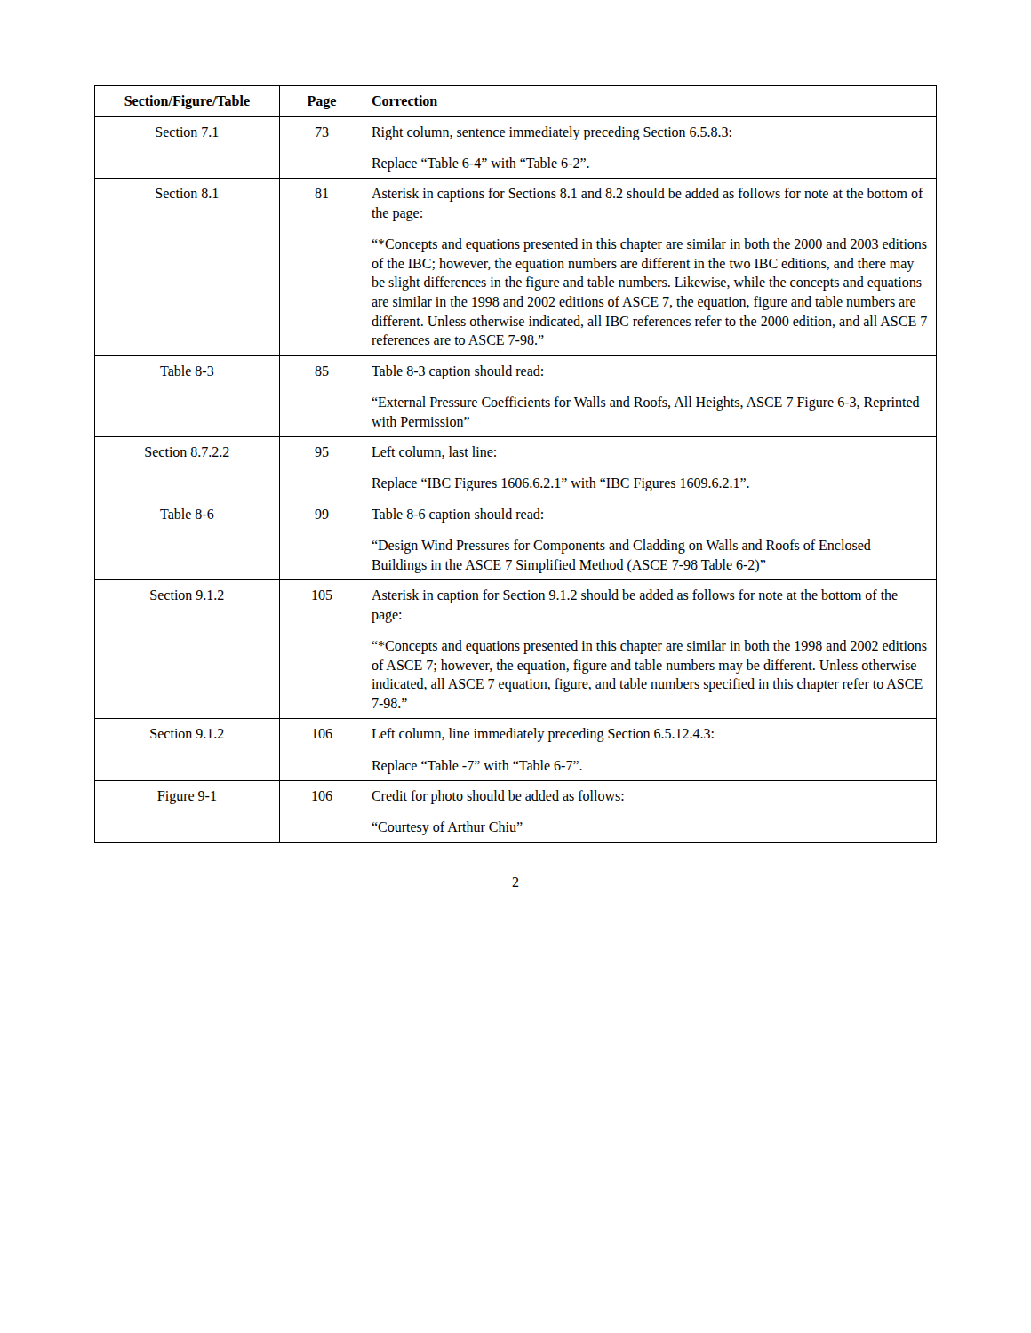| Section/Figure/Table | Page | Correction |
| --- | --- | --- |
| Section 7.1 | 73 | Right column, sentence immediately preceding Section 6.5.8.3: Replace “Table 6-4” with “Table 6-2”. |
| Section 8.1 | 81 | Asterisk in captions for Sections 8.1 and 8.2 should be added as follows for note at the bottom of the page: “*Concepts and equations presented in this chapter are similar in both the 2000 and 2003 editions of the IBC; however, the equation numbers are different in the two IBC editions, and there may be slight differences in the figure and table numbers. Likewise, while the concepts and equations are similar in the 1998 and 2002 editions of ASCE 7, the equation, figure and table numbers are different. Unless otherwise indicated, all IBC references refer to the 2000 edition, and all ASCE 7 references are to ASCE 7-98.” |
| Table 8-3 | 85 | Table 8-3 caption should read: “External Pressure Coefficients for Walls and Roofs, All Heights, ASCE 7 Figure 6-3, Reprinted with Permission” |
| Section 8.7.2.2 | 95 | Left column, last line: Replace “IBC Figures 1606.6.2.1” with “IBC Figures 1609.6.2.1”. |
| Table 8-6 | 99 | Table 8-6 caption should read: “Design Wind Pressures for Components and Cladding on Walls and Roofs of Enclosed Buildings in the ASCE 7 Simplified Method (ASCE 7-98 Table 6-2)” |
| Section 9.1.2 | 105 | Asterisk in caption for Section 9.1.2 should be added as follows for note at the bottom of the page: “*Concepts and equations presented in this chapter are similar in both the 1998 and 2002 editions of ASCE 7; however, the equation, figure and table numbers may be different. Unless otherwise indicated, all ASCE 7 equation, figure, and table numbers specified in this chapter refer to ASCE 7-98.” |
| Section 9.1.2 | 106 | Left column, line immediately preceding Section 6.5.12.4.3: Replace “Table -7” with “Table 6-7”. |
| Figure 9-1 | 106 | Credit for photo should be added as follows: “Courtesy of Arthur Chiu” |
2